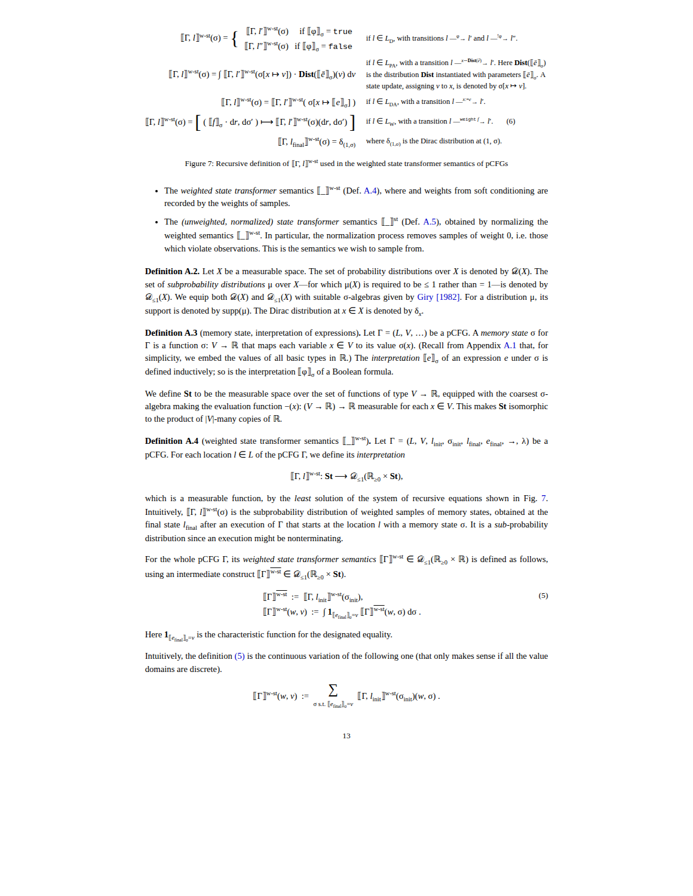⟦Γ, l⟧w-st(σ) = { ⟦Γ, l′⟧w-st(σ) if ⟦φ⟧σ = true ⟦Γ, l″⟧w-st(σ) if ⟦φ⟧σ = false
if l ∈ LD, with transitions l —φ→ l′ and l —!φ→ l″.
⟦Γ, l⟧w-st(σ) = ∫ ⟦Γ, l′⟧w-st(σ[x ↦ v]) · Dist(⟦ē⟧σ)(v) dv
if l ∈ LPA, with a transition l —x∼Dist(ē)→ l′. Here Dist(⟦ē⟧σ) is the distribution Dist instantiated with parameters ⟦ē⟧σ. A state update, assigning v to x, is denoted by σ[x ↦ v].
⟦Γ, l⟧w-st(σ) = ⟦Γ, l′⟧w-st( σ[x ↦ ⟦e⟧σ] )
if l ∈ LDA, with a transition l —x:=e→ l′.
⟦Γ, l⟧w-st(σ) = [ ( ⟦f⟧σ · dr, dσ′ ) ⟼ ⟦Γ, l′⟧w-st(σ)(dr, dσ′) ]
if l ∈ LW, with a transition l —weight f→ l′. (6)
⟦Γ, lfinal⟧w-st(σ) = δ(1,σ)
where δ(1,σ) is the Dirac distribution at (1, σ).
Figure 7: Recursive definition of ⟦Γ, l⟧w-st used in the weighted state transformer semantics of pCFGs
The weighted state transformer semantics ⟦_⟧w-st (Def. A.4), where and weights from soft conditioning are recorded by the weights of samples.
The (unweighted, normalized) state transformer semantics ⟦_⟧st (Def. A.5), obtained by normalizing the weighted semantics ⟦_⟧w-st. In particular, the normalization process removes samples of weight 0, i.e. those which violate observations. This is the semantics we wish to sample from.
Definition A.2. Let X be a measurable space. The set of probability distributions over X is denoted by 𝒟(X). The set of subprobability distributions μ over X—for which μ(X) is required to be ≤ 1 rather than = 1—is denoted by 𝒟≤1(X). We equip both 𝒟(X) and 𝒟≤1(X) with suitable σ-algebras given by Giry [1982]. For a distribution μ, its support is denoted by supp(μ). The Dirac distribution at x ∈ X is denoted by δx.
Definition A.3 (memory state, interpretation of expressions). Let Γ = (L, V, …) be a pCFG. A memory state σ for Γ is a function σ: V → ℝ that maps each variable x ∈ V to its value σ(x). (Recall from Appendix A.1 that, for simplicity, we embed the values of all basic types in ℝ.) The interpretation ⟦e⟧σ of an expression e under σ is defined inductively; so is the interpretation ⟦φ⟧σ of a Boolean formula.
We define St to be the measurable space over the set of functions of type V → ℝ, equipped with the coarsest σ-algebra making the evaluation function −(x): (V → ℝ) → ℝ measurable for each x ∈ V. This makes St isomorphic to the product of |V|-many copies of ℝ.
Definition A.4 (weighted state transformer semantics ⟦_⟧w-st). Let Γ = (L, V, linit, σinit, lfinal, efinal, →, λ) be a pCFG. For each location l ∈ L of the pCFG Γ, we define its interpretation
⟦Γ, l⟧w-st: St ⟶ 𝒟≤1(ℝ≥0 × St),
which is a measurable function, by the least solution of the system of recursive equations shown in Fig. 7. Intuitively, ⟦Γ, l⟧w-st(σ) is the subprobability distribution of weighted samples of memory states, obtained at the final state lfinal after an execution of Γ that starts at the location l with a memory state σ. It is a sub-probability distribution since an execution might be nonterminating.
For the whole pCFG Γ, its weighted state transformer semantics ⟦Γ⟧w-st ∈ 𝒟≤1(ℝ≥0 × ℝ) is defined as follows, using an intermediate construct ⟦Γ⟧w-st ∈ 𝒟≤1(ℝ≥0 × St).
(5)
⟦Γ⟧w-st := ⟦Γ, linit⟧w-st(σinit),
⟦Γ⟧w-st(w, v) := ∫ 1⟦efinal⟧σ=v ⟦Γ⟧w-st(w, σ) dσ .
Here 1⟦efinal⟧σ=v is the characteristic function for the designated equality.
Intuitively, the definition (5) is the continuous variation of the following one (that only makes sense if all the value domains are discrete).
⟦Γ⟧w-st(w, v) := ∑
σ s.t. ⟦efinal⟧σ=v ⟦Γ, linit⟧w-st(σinit)(w, σ) .
13